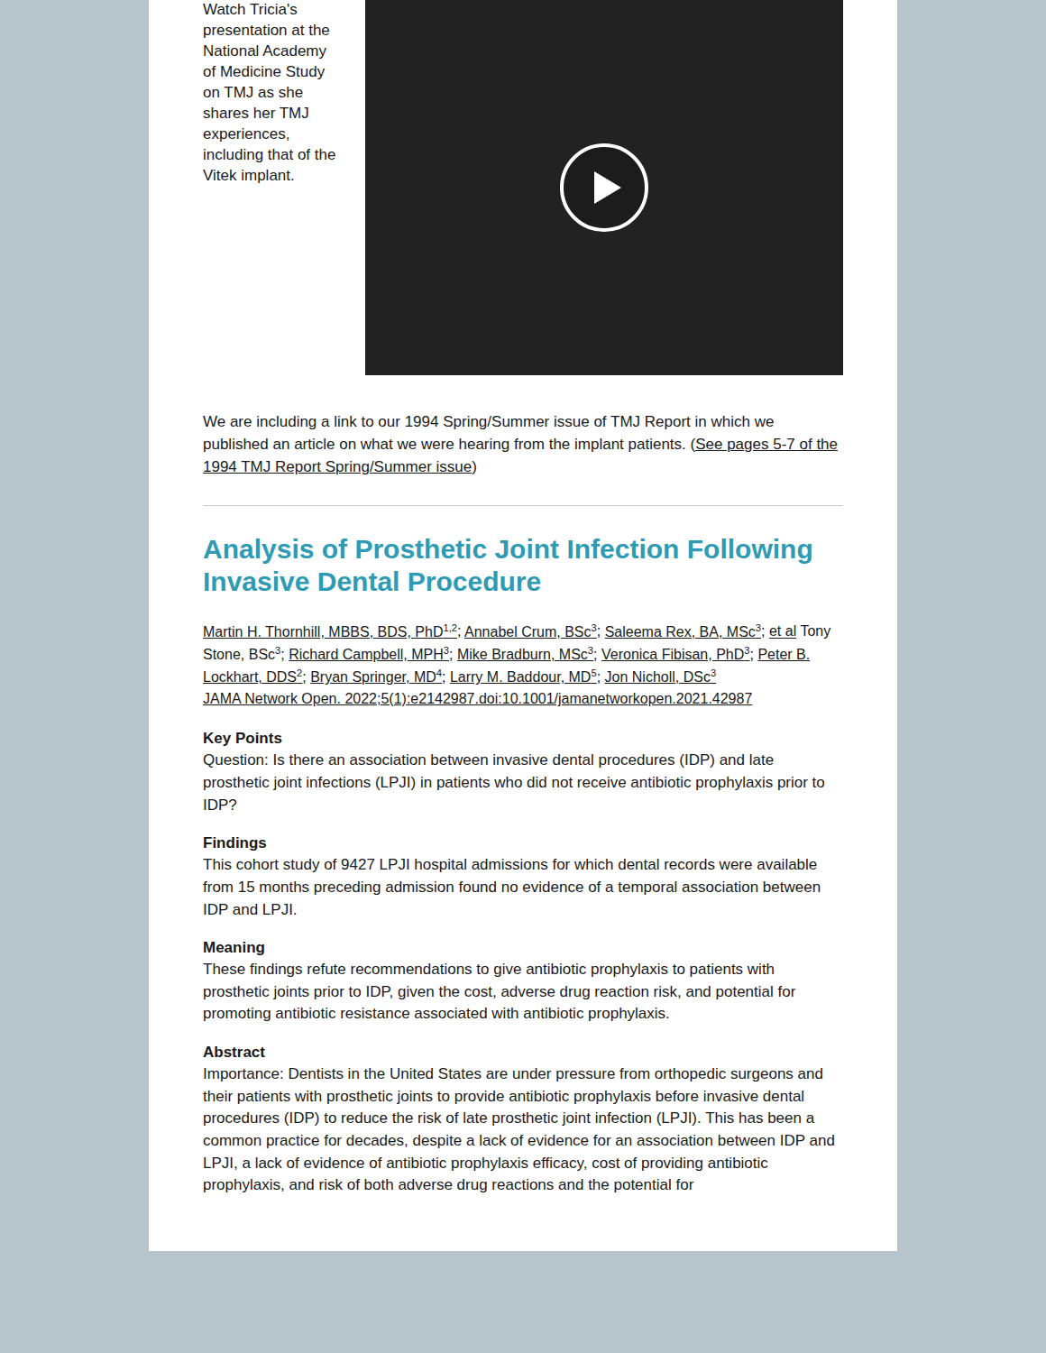Watch Tricia's presentation at the National Academy of Medicine Study on TMJ as she shares her TMJ experiences, including that of the Vitek implant.
We are including a link to our 1994 Spring/Summer issue of TMJ Report in which we published an article on what we were hearing from the implant patients. (See pages 5-7 of the 1994 TMJ Report Spring/Summer issue)
Analysis of Prosthetic Joint Infection Following Invasive Dental Procedure
Martin H. Thornhill, MBBS, BDS, PhD1,2; Annabel Crum, BSc3; Saleema Rex, BA, MSc3; et al Tony Stone, BSc3; Richard Campbell, MPH3; Mike Bradburn, MSc3; Veronica Fibisan, PhD3; Peter B. Lockhart, DDS2; Bryan Springer, MD4; Larry M. Baddour, MD5; Jon Nicholl, DSc3
JAMA Network Open. 2022;5(1):e2142987.doi:10.1001/jamanetworkopen.2021.42987
Key Points
Question: Is there an association between invasive dental procedures (IDP) and late prosthetic joint infections (LPJI) in patients who did not receive antibiotic prophylaxis prior to IDP?
Findings
This cohort study of 9427 LPJI hospital admissions for which dental records were available from 15 months preceding admission found no evidence of a temporal association between IDP and LPJI.
Meaning
These findings refute recommendations to give antibiotic prophylaxis to patients with prosthetic joints prior to IDP, given the cost, adverse drug reaction risk, and potential for promoting antibiotic resistance associated with antibiotic prophylaxis.
Abstract
Importance: Dentists in the United States are under pressure from orthopedic surgeons and their patients with prosthetic joints to provide antibiotic prophylaxis before invasive dental procedures (IDP) to reduce the risk of late prosthetic joint infection (LPJI). This has been a common practice for decades, despite a lack of evidence for an association between IDP and LPJI, a lack of evidence of antibiotic prophylaxis efficacy, cost of providing antibiotic prophylaxis, and risk of both adverse drug reactions and the potential for